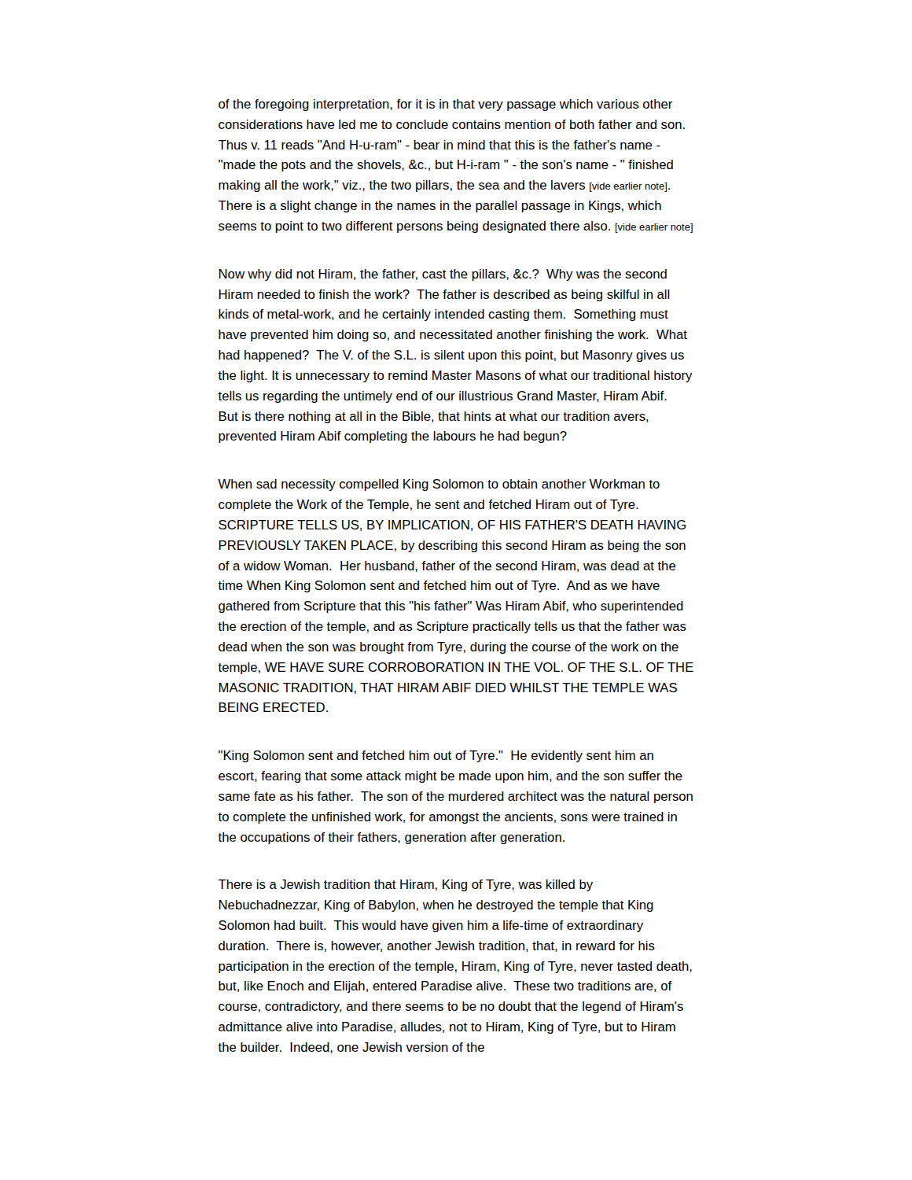of the foregoing interpretation, for it is in that very passage which various other considerations have led me to conclude contains mention of both father and son. Thus v. 11 reads "And H-u-ram" - bear in mind that this is the father's name - "made the pots and the shovels, &c., but H-i-ram " - the son's name - " finished making all the work," viz., the two pillars, the sea and the lavers [vide earlier note]. There is a slight change in the names in the parallel passage in Kings, which seems to point to two different persons being designated there also. [vide earlier note]
Now why did not Hiram, the father, cast the pillars, &c.? Why was the second Hiram needed to finish the work? The father is described as being skilful in all kinds of metal-work, and he certainly intended casting them. Something must have prevented him doing so, and necessitated another finishing the work. What had happened? The V. of the S.L. is silent upon this point, but Masonry gives us the light. It is unnecessary to remind Master Masons of what our traditional history tells us regarding the untimely end of our illustrious Grand Master, Hiram Abif. But is there nothing at all in the Bible, that hints at what our tradition avers, prevented Hiram Abif completing the labours he had begun?
When sad necessity compelled King Solomon to obtain another Workman to complete the Work of the Temple, he sent and fetched Hiram out of Tyre. SCRIPTURE TELLS US, BY IMPLICATION, OF HIS FATHER'S DEATH HAVING PREVIOUSLY TAKEN PLACE, by describing this second Hiram as being the son of a widow Woman. Her husband, father of the second Hiram, was dead at the time When King Solomon sent and fetched him out of Tyre. And as we have gathered from Scripture that this "his father" Was Hiram Abif, who superintended the erection of the temple, and as Scripture practically tells us that the father was dead when the son was brought from Tyre, during the course of the work on the temple, WE HAVE SURE CORROBORATION IN THE VOL. OF THE S.L. OF THE MASONIC TRADITION, THAT HIRAM ABIF DIED WHILST THE TEMPLE WAS BEING ERECTED.
"King Solomon sent and fetched him out of Tyre." He evidently sent him an escort, fearing that some attack might be made upon him, and the son suffer the same fate as his father. The son of the murdered architect was the natural person to complete the unfinished work, for amongst the ancients, sons were trained in the occupations of their fathers, generation after generation.
There is a Jewish tradition that Hiram, King of Tyre, was killed by Nebuchadnezzar, King of Babylon, when he destroyed the temple that King Solomon had built. This would have given him a life-time of extraordinary duration. There is, however, another Jewish tradition, that, in reward for his participation in the erection of the temple, Hiram, King of Tyre, never tasted death, but, like Enoch and Elijah, entered Paradise alive. These two traditions are, of course, contradictory, and there seems to be no doubt that the legend of Hiram's admittance alive into Paradise, alludes, not to Hiram, King of Tyre, but to Hiram the builder. Indeed, one Jewish version of the